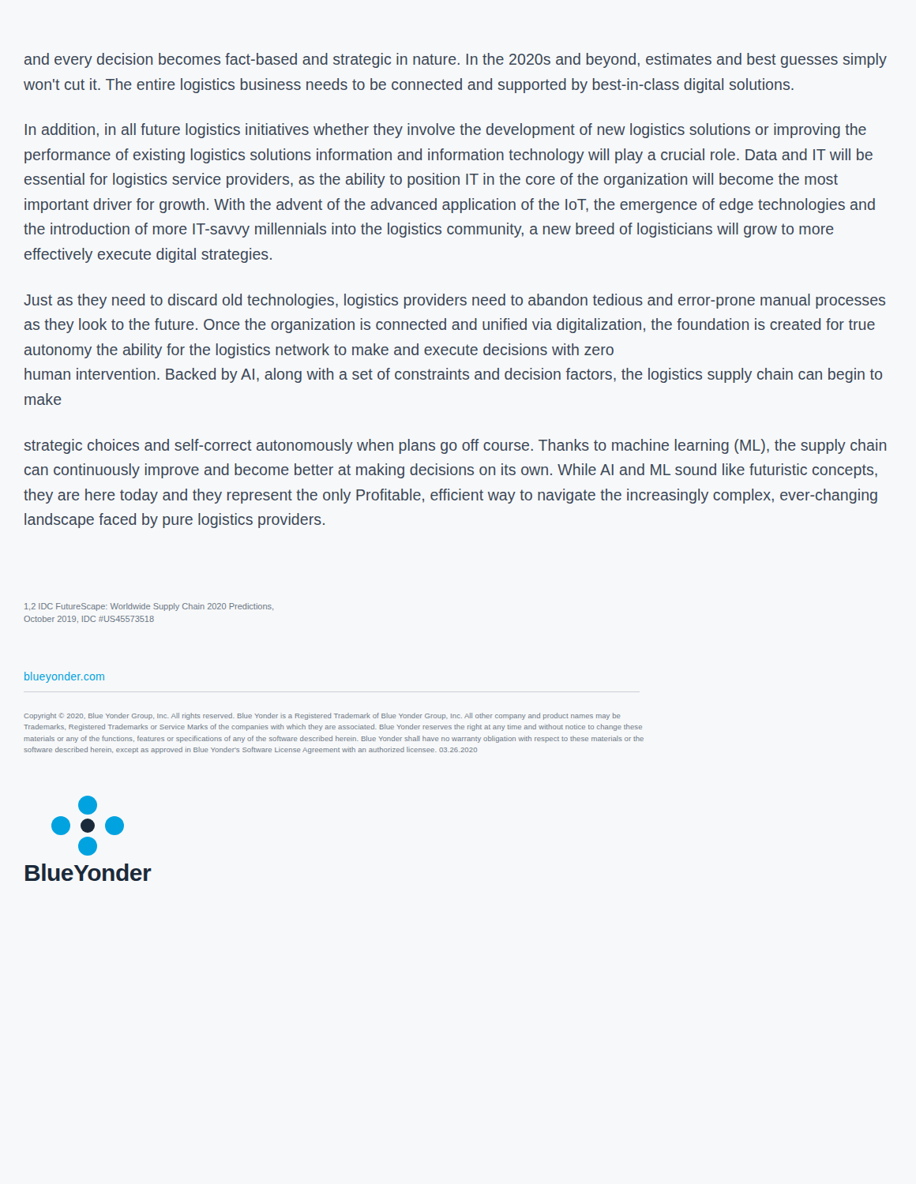and every decision becomes fact-based and strategic in nature. In the 2020s and beyond, estimates and best guesses simply won't cut it. The entire logistics business needs to be connected and supported by best-in-class digital solutions.
In addition, in all future logistics initiatives whether they involve the development of new logistics solutions or improving the performance of existing logistics solutions information and information technology will play a crucial role. Data and IT will be essential for logistics service providers, as the ability to position IT in the core of the organization will become the most important driver for growth. With the advent of the advanced application of the IoT, the emergence of edge technologies and the introduction of more IT-savvy millennials into the logistics community, a new breed of logisticians will grow to more effectively execute digital strategies.
Just as they need to discard old technologies, logistics providers need to abandon tedious and error-prone manual processes as they look to the future. Once the organization is connected and unified via digitalization, the foundation is created for true autonomy the ability for the logistics network to make and execute decisions with zero
human intervention. Backed by AI, along with a set of constraints and decision factors, the logistics supply chain can begin to make
strategic choices and self-correct autonomously when plans go off course. Thanks to machine learning (ML), the supply chain can continuously improve and become better at making decisions on its own. While AI and ML sound like futuristic concepts, they are here today and they represent the only Profitable, efficient way to navigate the increasingly complex, ever-changing landscape faced by pure logistics providers.
1,2 IDC FutureScape: Worldwide Supply Chain 2020 Predictions,
October 2019, IDC #US45573518
blueyonder.com
Copyright © 2020, Blue Yonder Group, Inc. All rights reserved. Blue Yonder is a Registered Trademark of Blue Yonder Group, Inc. All other company and product names may be Trademarks, Registered Trademarks or Service Marks of the companies with which they are associated. Blue Yonder reserves the right at any time and without notice to change these materials or any of the functions, features or specifications of any of the software described herein. Blue Yonder shall have no warranty obligation with respect to these materials or the software described herein, except as approved in Blue Yonder's Software License Agreement with an authorized licensee. 03.26.2020
Blue Yonder